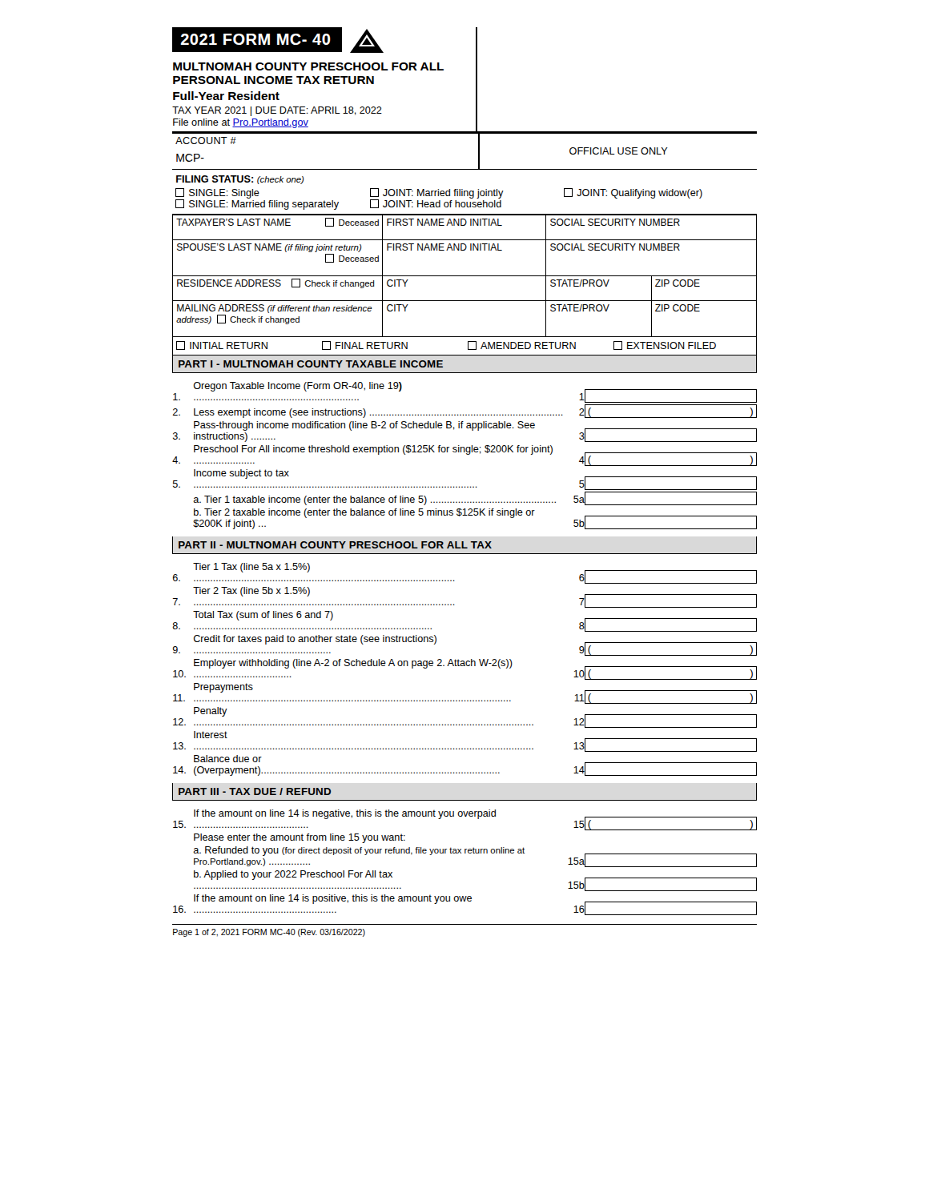2021 FORM MC- 40
Multnomah County Preschool for All
Personal Income Tax Return
Full-Year Resident
TAX YEAR 2021 | DUE DATE: APRIL 18, 2022
File online at Pro.Portland.gov
ACCOUNT #
MCP-
OFFICIAL USE ONLY
FILING STATUS: (check one)
SINGLE: Single
JOINT: Married filing jointly
JOINT: Qualifying widow(er)
SINGLE: Married filing separately
JOINT: Head of household
| TAXPAYER’S LAST NAME Deceased | FIRST NAME AND INITIAL | SOCIAL SECURITY NUMBER |
| SPOUSE’S LAST NAME (if filing joint return) Deceased | FIRST NAME AND INITIAL | SOCIAL SECURITY NUMBER |
| RESIDENCE ADDRESS Check if changed | CITY | STATE/PROV | ZIP CODE |
| MAILING ADDRESS (if different than residence address) Check if changed | CITY | STATE/PROV | ZIP CODE |
INITIAL RETURN
FINAL RETURN
AMENDED RETURN
EXTENSION FILED
PART I - MULTNOMAH COUNTY TAXABLE INCOME
| 1. | Oregon Taxable Income (Form OR-40, line 19 ) ........................................................... | 1 | |
| 2. | Less exempt income (see instructions) ..................................................................... | 2 | |
| 3. | Pass-through income modification (line B-2 of Schedule B, if applicable. See instructions) ......... | 3 | |
| 4. | Preschool For All income threshold exemption ($125K for single; $200K for joint) ...................... | 4 | |
| 5. | Income subject to tax ..................................................................................................... | 5 | |
| | a. Tier 1 taxable income (enter the balance of line 5) ............................................. | 5a | |
| | b. Tier 2 taxable income (enter the balance of line 5 minus $125K if single or $200K if joint) ... | 5b | |
PART II - MULTNOMAH COUNTY PRESCHOOL FOR ALL TAX
| 6. | Tier 1 Tax (line 5a x 1.5%) ............................................................................................. | 6 | |
| 7. | Tier 2 Tax (line 5b x 1.5%) ............................................................................................. | 7 | |
| 8. | Total Tax (sum of lines 6 and 7) ..................................................................................... | 8 | |
| 9. | Credit for taxes paid to another state (see instructions) ................................................. | 9 | |
| 10. | Employer withholding (line A-2 of Schedule A on page 2. Attach W-2(s)) ................................... | 10 | |
| 11. | Prepayments ................................................................................................................. | 11 | |
| 12. | Penalty ......................................................................................................................... | 12 | |
| 13. | Interest ......................................................................................................................... | 13 | |
| 14. | Balance due or (Overpayment) ..................................................................................... | 14 | |
PART III - TAX DUE / REFUND
| 15. | If the amount on line 14 is negative, this is the amount you overpaid ......................................... | 15 | |
| | Please enter the amount from line 15 you want: | | |
| | a. Refunded to you (for direct deposit of your refund, file your tax return online at Pro.Portland.gov.) ............... | 15a | |
| | b. Applied to your 2022 Preschool For All tax .......................................................................... | 15b | |
| 16. | If the amount on line 14 is positive, this is the amount you owe ................................................... | 16 | |
Page 1 of 2, 2021 FORM MC-40 (Rev. 03/16/2022)